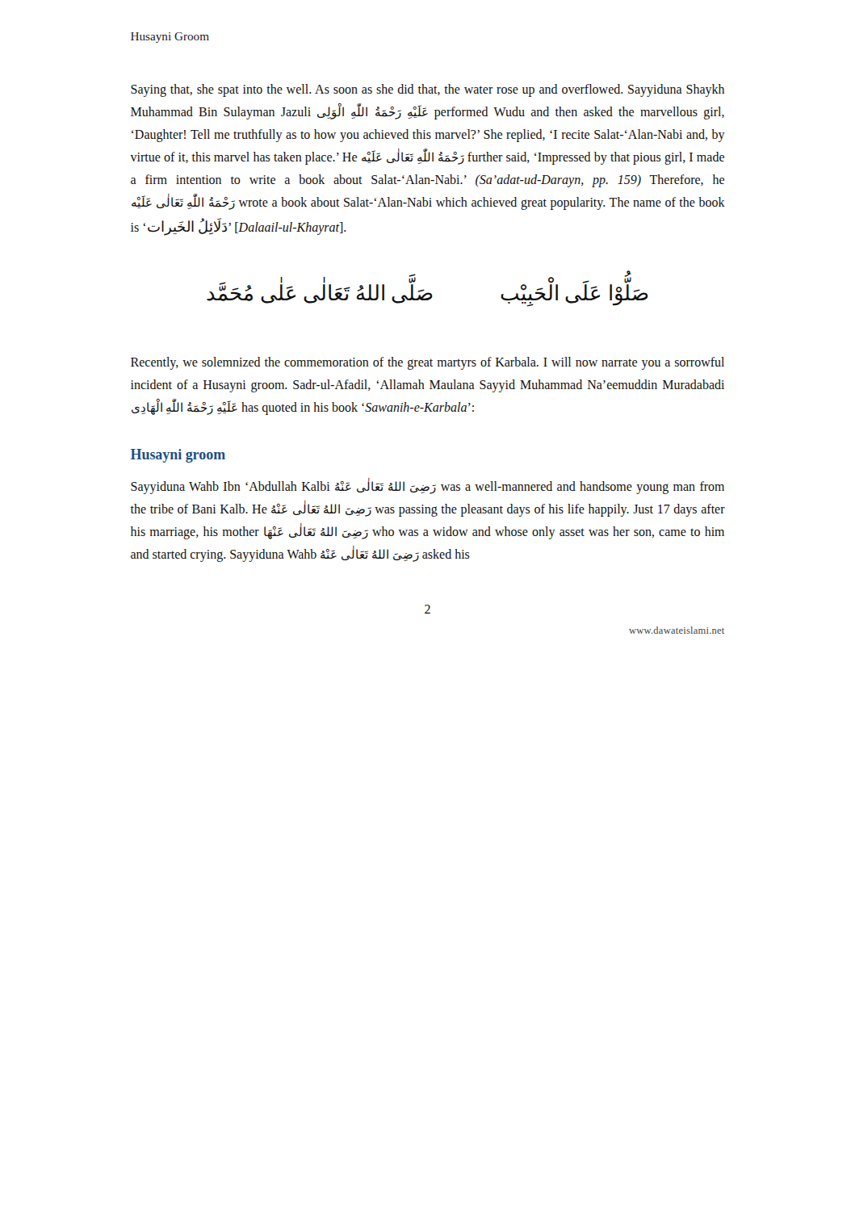Husayni Groom
Saying that, she spat into the well. As soon as she did that, the water rose up and overflowed. Sayyiduna Shaykh Muhammad Bin Sulayman Jazuli عَلَيْهِ رَحْمَةُ اللّٰهِ الْوَلِى performed Wudu and then asked the marvellous girl, ‘Daughter! Tell me truthfully as to how you achieved this marvel?’ She replied, ‘I recite Salat-‘Alan-Nabi and, by virtue of it, this marvel has taken place.’ He رَحْمَةُ اللّٰهِ تَعَالٰى عَلَيْه further said, ‘Impressed by that pious girl, I made a firm intention to write a book about Salat-‘Alan-Nabi.’ (Sa’adat-ud-Darayn, pp. 159) Therefore, he رَحْمَةُ اللّٰهِ تَعَالٰى عَلَيْه wrote a book about Salat-‘Alan-Nabi which achieved great popularity. The name of the book is ‘دَلَائِلُ الخَيرات’ [Dalaail-ul-Khayrat].
صَلُّوْا عَلَى الْحَبِيْب صَلَّى اللهُ تَعَالٰى عَلٰى مُحَمَّد
Recently, we solemnized the commemoration of the great martyrs of Karbala. I will now narrate you a sorrowful incident of a Husayni groom. Sadr-ul-Afadil, ‘Allamah Maulana Sayyid Muhammad Na’eemuddin Muradabadi عَلَيْهِ رَحْمَةُ اللّٰهِ الْهَادِى has quoted in his book ‘Sawanih-e-Karbala’:
Husayni groom
Sayyiduna Wahb Ibn ‘Abdullah Kalbi رَضِىَ اللهُ تَعَالٰى عَنْهُ was a well-mannered and handsome young man from the tribe of Bani Kalb. He رَضِىَ اللهُ تَعَالٰى عَنْهُ was passing the pleasant days of his life happily. Just 17 days after his marriage, his mother رَضِىَ اللهُ تَعَالٰى عَنْهَا who was a widow and whose only asset was her son, came to him and started crying. Sayyiduna Wahb رَضِىَ اللهُ تَعَالٰى عَنْهُ asked his
2
www.dawateislami.net